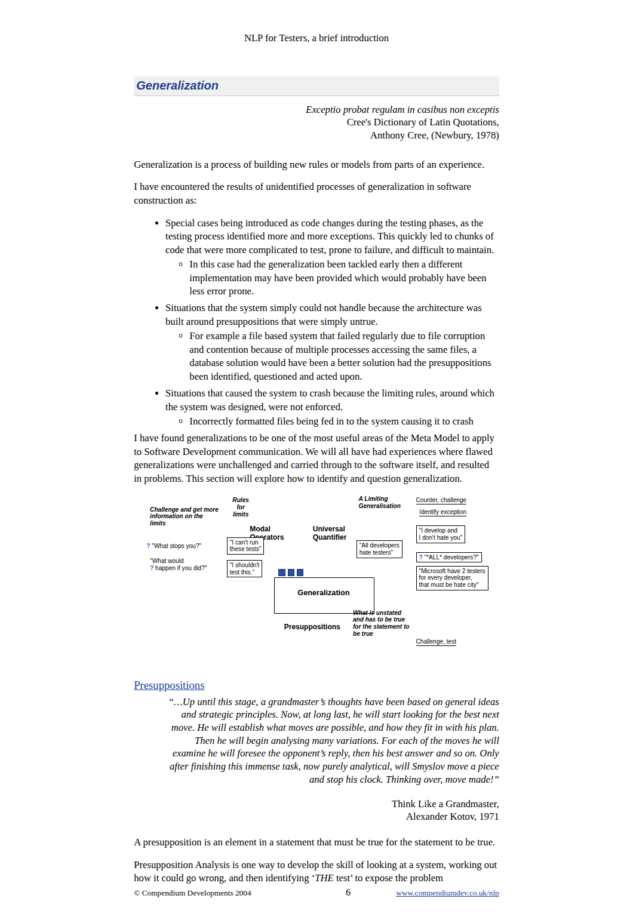NLP for Testers, a brief introduction
Generalization
Exceptio probat regulam in casibus non exceptis
Cree's Dictionary of Latin Quotations,
Anthony Cree, (Newbury, 1978)
Generalization is a process of building new rules or models from parts of an experience.
I have encountered the results of unidentified processes of generalization in software construction as:
Special cases being introduced as code changes during the testing phases, as the testing process identified more and more exceptions. This quickly led to chunks of code that were more complicated to test, prone to failure, and difficult to maintain.
In this case had the generalization been tackled early then a different implementation may have been provided which would probably have been less error prone.
Situations that the system simply could not handle because the architecture was built around presuppositions that were simply untrue.
For example a file based system that failed regularly due to file corruption and contention because of multiple processes accessing the same files, a database solution would have been a better solution had the presuppositions been identified, questioned and acted upon.
Situations that caused the system to crash because the limiting rules, around which the system was designed, were not enforced.
Incorrectly formatted files being fed in to the system causing it to crash
I have found generalizations to be one of the most useful areas of the Meta Model to apply to Software Development communication. We will all have had experiences where flawed generalizations were unchallenged and carried through to the software itself, and resulted in problems. This section will explore how to identify and question generalization.
Generalization
Rules
for
limits
Modal
Operators
Universal
Quantifier
A Limiting
Generalisation
Counter, challenge
Identify exception
Challenge and get more
information on the
limits
"I can't run
these tests"
"I shouldn't
test this."
? "What stops you?"
"What would
? happen if you did?"
"All developers
hate testers"
"I develop and
I don't hate you"
? "*ALL* developers?"
"Microsoft have 2 testers
for every developer,
that must be hate city"
Presuppositions
What is unstated
and has to be true
for the statement to
be true
Challenge, test
Presuppositions
“…Up until this stage, a grandmaster’s thoughts have been based on general ideas and strategic principles. Now, at long last, he will start looking for the best next move. He will establish what moves are possible, and how they fit in with his plan. Then he will begin analysing many variations. For each of the moves he will examine he will foresee the opponent’s reply, then his best answer and so on. Only after finishing this immense task, now purely analytical, will Smyslov move a piece and stop his clock. Thinking over, move made!”
Think Like a Grandmaster,
Alexander Kotov, 1971
A presupposition is an element in a statement that must be true for the statement to be true.
Presupposition Analysis is one way to develop the skill of looking at a system, working out how it could go wrong, and then identifying ‘THE test’ to expose the problem
© Compendium Developments 2004
6
www.compendiumdev.co.uk/nlp